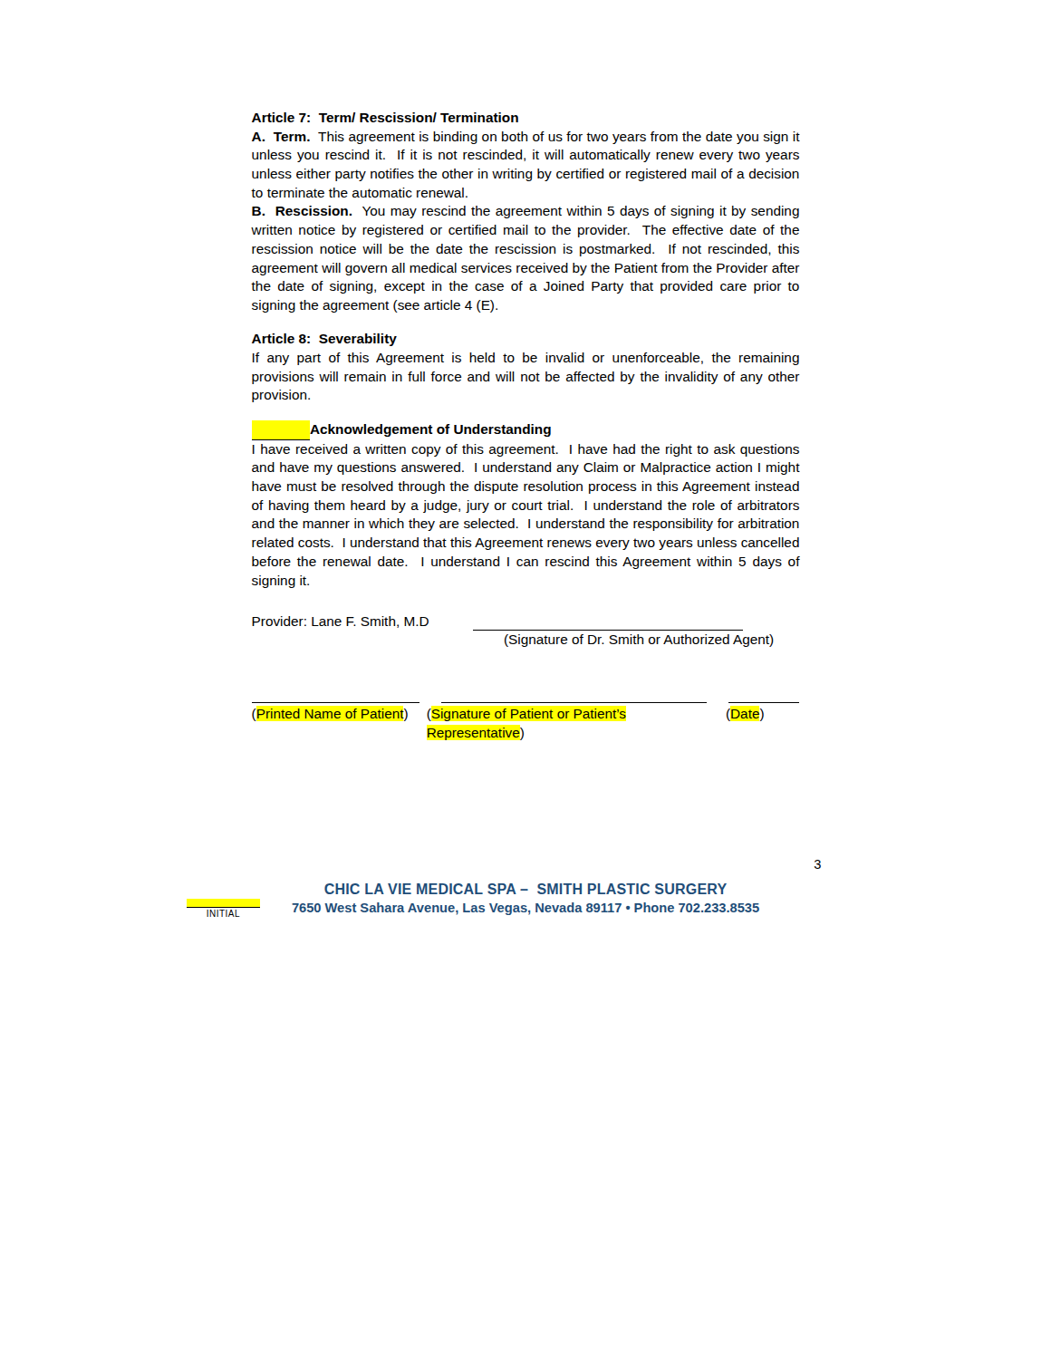Article 7: Term/ Rescission/ Termination
A. Term. This agreement is binding on both of us for two years from the date you sign it unless you rescind it. If it is not rescinded, it will automatically renew every two years unless either party notifies the other in writing by certified or registered mail of a decision to terminate the automatic renewal.
B. Rescission. You may rescind the agreement within 5 days of signing it by sending written notice by registered or certified mail to the provider. The effective date of the rescission notice will be the date the rescission is postmarked. If not rescinded, this agreement will govern all medical services received by the Patient from the Provider after the date of signing, except in the case of a Joined Party that provided care prior to signing the agreement (see article 4 (E).
Article 8: Severability
If any part of this Agreement is held to be invalid or unenforceable, the remaining provisions will remain in full force and will not be affected by the invalidity of any other provision.
Acknowledgement of Understanding
I have received a written copy of this agreement. I have had the right to ask questions and have my questions answered. I understand any Claim or Malpractice action I might have must be resolved through the dispute resolution process in this Agreement instead of having them heard by a judge, jury or court trial. I understand the role of arbitrators and the manner in which they are selected. I understand the responsibility for arbitration related costs. I understand that this Agreement renews every two years unless cancelled before the renewal date. I understand I can rescind this Agreement within 5 days of signing it.
Provider: Lane F. Smith, M.D
(Signature of Dr. Smith or Authorized Agent)
(Printed Name of Patient)
(Signature of Patient or Patient’s Representative)
(Date)
3
CHIC LA VIE MEDICAL SPA – SMITH PLASTIC SURGERY
7650 West Sahara Avenue, Las Vegas, Nevada 89117 • Phone 702.233.8535
INITIAL